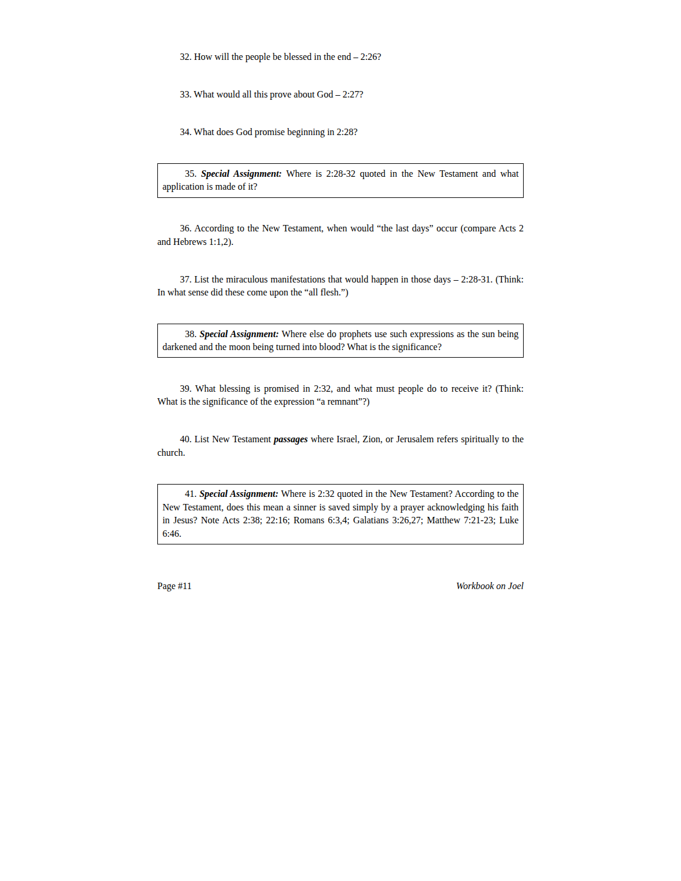32. How will the people be blessed in the end – 2:26?
33. What would all this prove about God – 2:27?
34. What does God promise beginning in 2:28?
35. Special Assignment: Where is 2:28-32 quoted in the New Testament and what application is made of it?
36. According to the New Testament, when would “the last days” occur (compare Acts 2 and Hebrews 1:1,2).
37. List the miraculous manifestations that would happen in those days – 2:28-31. (Think: In what sense did these come upon the “all flesh.”)
38. Special Assignment: Where else do prophets use such expressions as the sun being darkened and the moon being turned into blood? What is the significance?
39. What blessing is promised in 2:32, and what must people do to receive it? (Think: What is the significance of the expression “a remnant”?)
40. List New Testament passages where Israel, Zion, or Jerusalem refers spiritually to the church.
41. Special Assignment: Where is 2:32 quoted in the New Testament? According to the New Testament, does this mean a sinner is saved simply by a prayer acknowledging his faith in Jesus? Note Acts 2:38; 22:16; Romans 6:3,4; Galatians 3:26,27; Matthew 7:21-23; Luke 6:46.
Page #11 Workbook on Joel